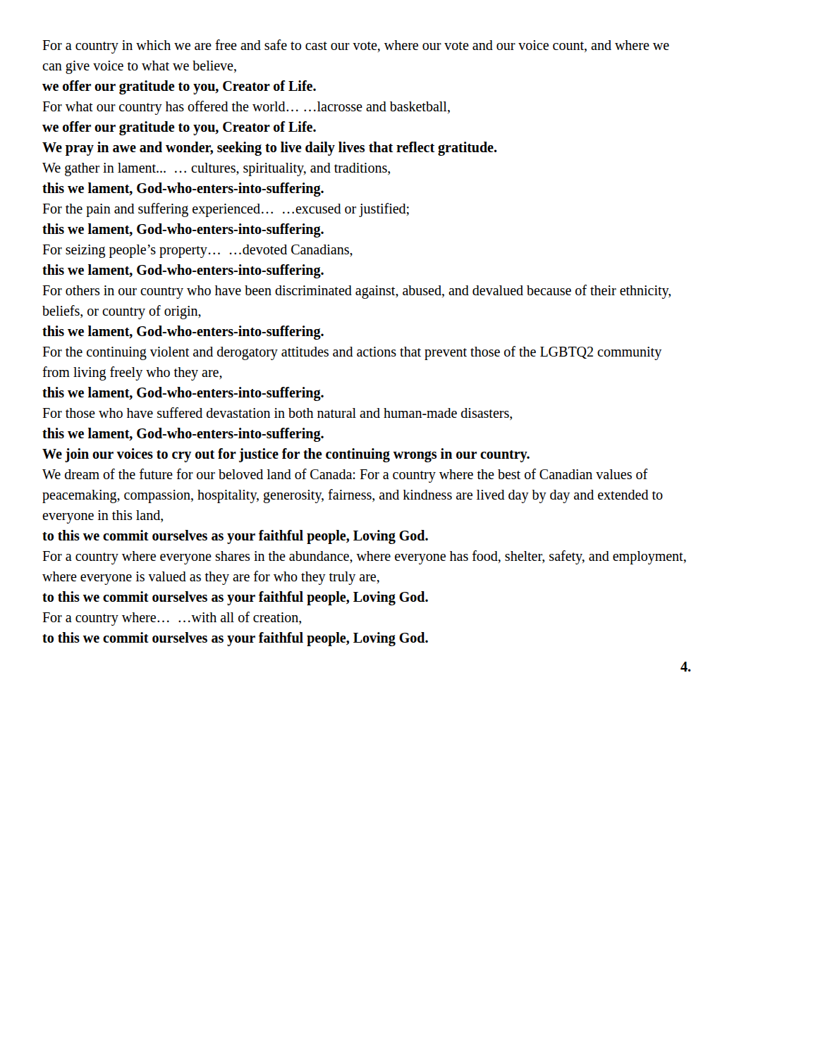For a country in which we are free and safe to cast our vote, where our vote and our voice count, and where we can give voice to what we believe,
we offer our gratitude to you, Creator of Life.
For what our country has offered the world… …lacrosse and basketball,
we offer our gratitude to you, Creator of Life.
We pray in awe and wonder, seeking to live daily lives that reflect gratitude.
We gather in lament... … cultures, spirituality, and traditions,
this we lament, God-who-enters-into-suffering.
For the pain and suffering experienced… …excused or justified;
this we lament, God-who-enters-into-suffering.
For seizing people’s property… …devoted Canadians,
this we lament, God-who-enters-into-suffering.
For others in our country who have been discriminated against, abused, and devalued because of their ethnicity, beliefs, or country of origin,
this we lament, God-who-enters-into-suffering.
For the continuing violent and derogatory attitudes and actions that prevent those of the LGBTQ2 community from living freely who they are,
this we lament, God-who-enters-into-suffering.
For those who have suffered devastation in both natural and human-made disasters,
this we lament, God-who-enters-into-suffering.
We join our voices to cry out for justice for the continuing wrongs in our country.
We dream of the future for our beloved land of Canada: For a country where the best of Canadian values of peacemaking, compassion, hospitality, generosity, fairness, and kindness are lived day by day and extended to everyone in this land,
to this we commit ourselves as your faithful people, Loving God.
For a country where everyone shares in the abundance, where everyone has food, shelter, safety, and employment, where everyone is valued as they are for who they truly are,
to this we commit ourselves as your faithful people, Loving God.
For a country where… …with all of creation,
to this we commit ourselves as your faithful people, Loving God.
4.